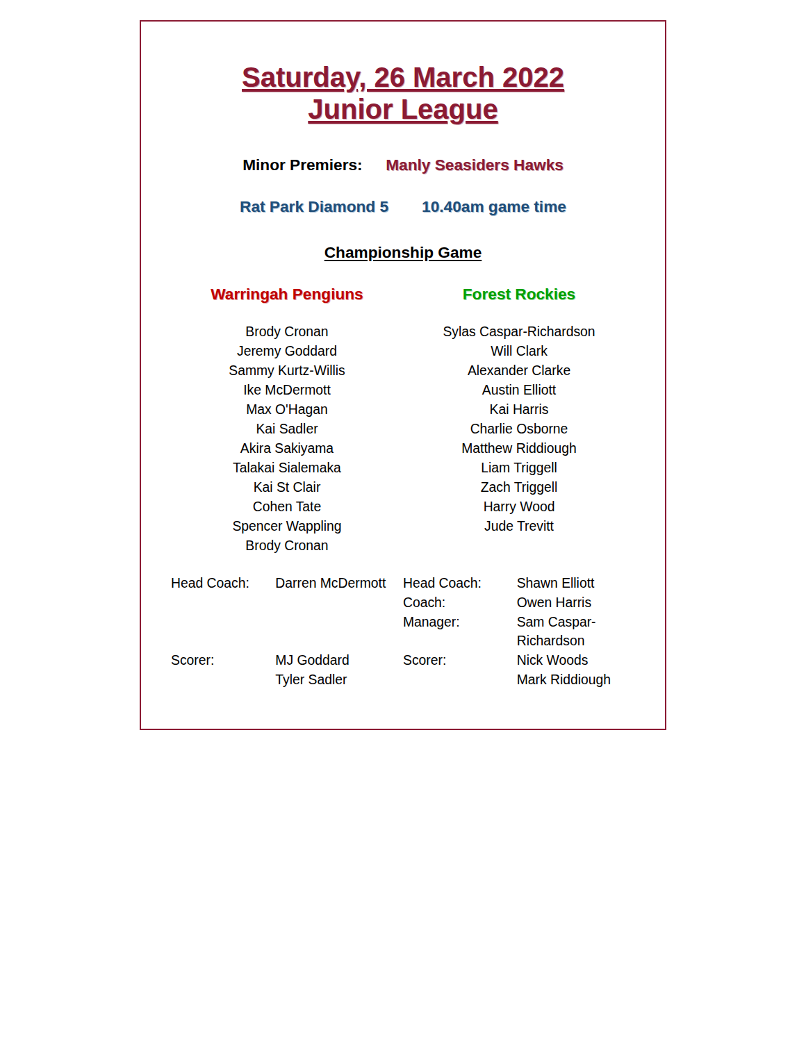Saturday, 26 March 2022 Junior League
Minor Premiers: Manly Seasiders Hawks
Rat Park Diamond 5 10.40am game time
Championship Game
| Warringah Pengiuns Brody Cronan Jeremy Goddard Sammy Kurtz-Willis Ike McDermott Max O'Hagan Kai Sadler Akira Sakiyama Talakai Sialemaka Kai St Clair Cohen Tate Spencer Wappling Brody Cronan | Forest Rockies Sylas Caspar-Richardson Will Clark Alexander Clarke Austin Elliott Kai Harris Charlie Osborne Matthew Riddiough Liam Triggell Zach Triggell Harry Wood Jude Trevitt |
| / Head Coach: / Darren McDermott / / Scorer: / MJ Goddard / / / Tyler Sadler / | / Head Coach: / Shawn Elliott / / Coach: / Owen Harris / / Manager: / Sam Caspar- / / / Richardson / / Scorer: / Nick Woods / / / Mark Riddiough / |